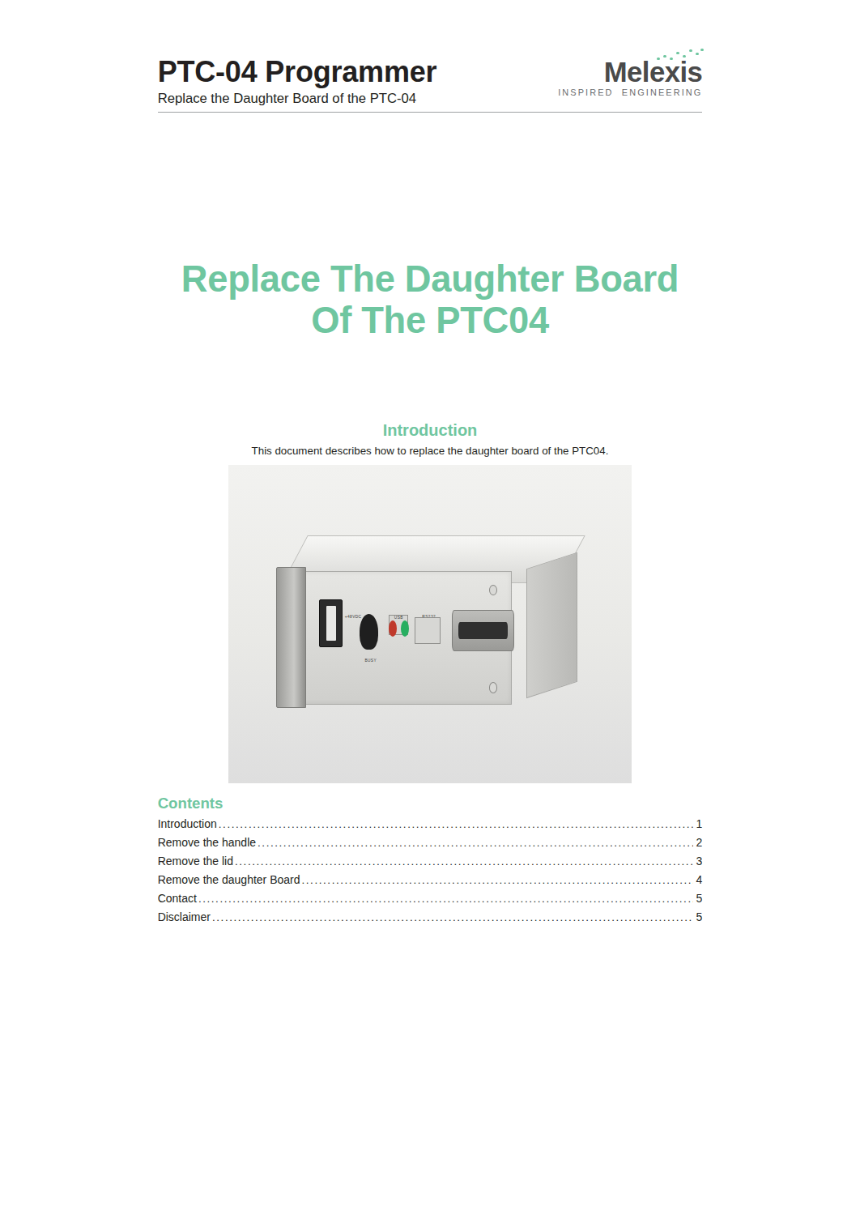PTC-04 Programmer
Replace the Daughter Board of the PTC-04
Melexis
INSPIRED ENGINEERING
Replace The Daughter Board
Of The PTC04
Introduction
This document describes how to replace the daughter board of the PTC04.
+48VDC USB RS232 BUSY PTC-04
Contents
Introduction ........................................................................................................................... 1
Remove the handle ................................................................................................................... 2
Remove the lid ....................................................................................................................... 3
Remove the daughter Board ..................................................................................................... 4
Contact .................................................................................................................................. 5
Disclaimer .............................................................................................................................. 5